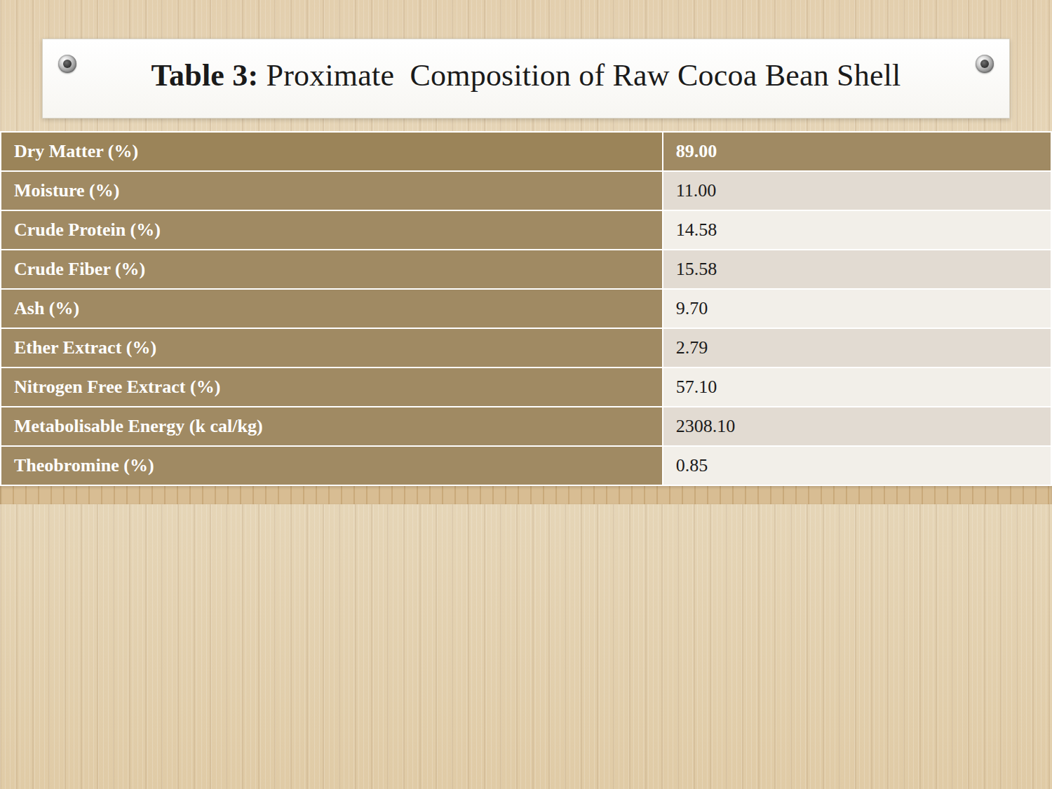Table 3: Proximate Composition of Raw Cocoa Bean Shell
| Dry Matter (%) | 89.00 |
| Moisture (%) | 11.00 |
| Crude Protein (%) | 14.58 |
| Crude Fiber (%) | 15.58 |
| Ash (%) | 9.70 |
| Ether Extract (%) | 2.79 |
| Nitrogen Free Extract (%) | 57.10 |
| Metabolisable Energy (k cal/kg) | 2308.10 |
| Theobromine (%) | 0.85 |